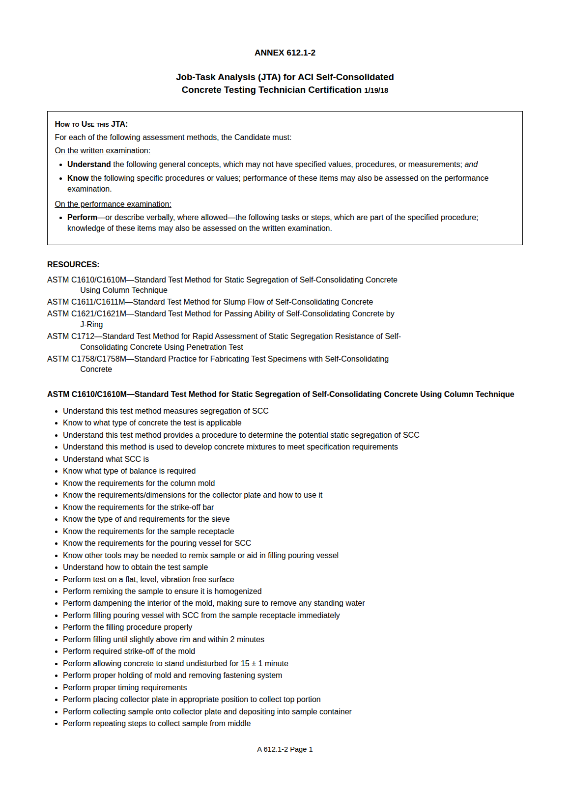ANNEX 612.1-2
Job-Task Analysis (JTA) for ACI Self-Consolidated
Concrete Testing Technician Certification 1/19/18
How to Use this JTA:
For each of the following assessment methods, the Candidate must:
On the written examination:
Understand the following general concepts, which may not have specified values, procedures, or measurements; and
Know the following specific procedures or values; performance of these items may also be assessed on the performance examination.
On the performance examination:
Perform—or describe verbally, where allowed—the following tasks or steps, which are part of the specified procedure; knowledge of these items may also be assessed on the written examination.
RESOURCES:
ASTM C1610/C1610M—Standard Test Method for Static Segregation of Self-Consolidating Concrete Using Column Technique
ASTM C1611/C1611M—Standard Test Method for Slump Flow of Self-Consolidating Concrete
ASTM C1621/C1621M—Standard Test Method for Passing Ability of Self-Consolidating Concrete by J-Ring
ASTM C1712—Standard Test Method for Rapid Assessment of Static Segregation Resistance of Self- Consolidating Concrete Using Penetration Test
ASTM C1758/C1758M—Standard Practice for Fabricating Test Specimens with Self-Consolidating Concrete
ASTM C1610/C1610M—Standard Test Method for Static Segregation of Self-Consolidating Concrete Using Column Technique
Understand this test method measures segregation of SCC
Know to what type of concrete the test is applicable
Understand this test method provides a procedure to determine the potential static segregation of SCC
Understand this method is used to develop concrete mixtures to meet specification requirements
Understand what SCC is
Know what type of balance is required
Know the requirements for the column mold
Know the requirements/dimensions for the collector plate and how to use it
Know the requirements for the strike-off bar
Know the type of and requirements for the sieve
Know the requirements for the sample receptacle
Know the requirements for the pouring vessel for SCC
Know other tools may be needed to remix sample or aid in filling pouring vessel
Understand how to obtain the test sample
Perform test on a flat, level, vibration free surface
Perform remixing the sample to ensure it is homogenized
Perform dampening the interior of the mold, making sure to remove any standing water
Perform filling pouring vessel with SCC from the sample receptacle immediately
Perform the filling procedure properly
Perform filling until slightly above rim and within 2 minutes
Perform required strike-off of the mold
Perform allowing concrete to stand undisturbed for 15 ± 1 minute
Perform proper holding of mold and removing fastening system
Perform proper timing requirements
Perform placing collector plate in appropriate position to collect top portion
Perform collecting sample onto collector plate and depositing into sample container
Perform repeating steps to collect sample from middle
A 612.1-2 Page 1